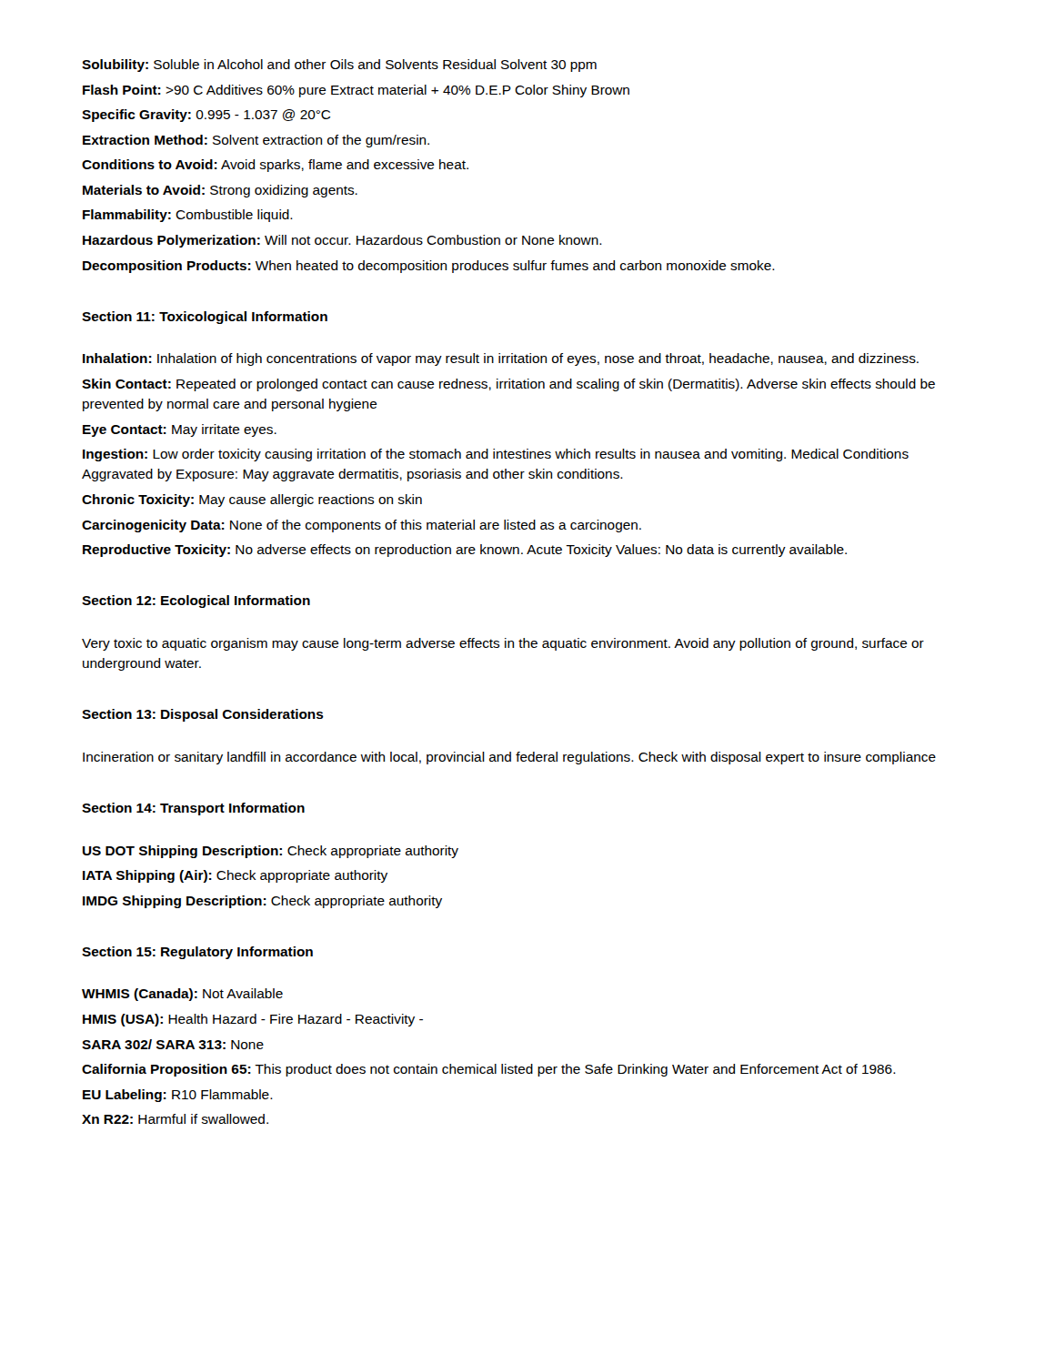Solubility: Soluble in Alcohol and other Oils and Solvents Residual Solvent 30 ppm
Flash Point: >90 C Additives 60% pure Extract material + 40% D.E.P Color Shiny Brown
Specific Gravity: 0.995 - 1.037 @ 20°C
Extraction Method: Solvent extraction of the gum/resin.
Conditions to Avoid: Avoid sparks, flame and excessive heat.
Materials to Avoid: Strong oxidizing agents.
Flammability: Combustible liquid.
Hazardous Polymerization: Will not occur. Hazardous Combustion or None known.
Decomposition Products: When heated to decomposition produces sulfur fumes and carbon monoxide smoke.
Section 11: Toxicological Information
Inhalation: Inhalation of high concentrations of vapor may result in irritation of eyes, nose and throat, headache, nausea, and dizziness.
Skin Contact: Repeated or prolonged contact can cause redness, irritation and scaling of skin (Dermatitis). Adverse skin effects should be prevented by normal care and personal hygiene
Eye Contact: May irritate eyes.
Ingestion: Low order toxicity causing irritation of the stomach and intestines which results in nausea and vomiting. Medical Conditions Aggravated by Exposure: May aggravate dermatitis, psoriasis and other skin conditions.
Chronic Toxicity: May cause allergic reactions on skin
Carcinogenicity Data: None of the components of this material are listed as a carcinogen.
Reproductive Toxicity: No adverse effects on reproduction are known. Acute Toxicity Values: No data is currently available.
Section 12: Ecological Information
Very toxic to aquatic organism may cause long-term adverse effects in the aquatic environment. Avoid any pollution of ground, surface or underground water.
Section 13: Disposal Considerations
Incineration or sanitary landfill in accordance with local, provincial and federal regulations. Check with disposal expert to insure compliance
Section 14: Transport Information
US DOT Shipping Description: Check appropriate authority
IATA Shipping (Air): Check appropriate authority
IMDG Shipping Description: Check appropriate authority
Section 15: Regulatory Information
WHMIS (Canada): Not Available
HMIS (USA): Health Hazard - Fire Hazard - Reactivity -
SARA 302/ SARA 313: None
California Proposition 65: This product does not contain chemical listed per the Safe Drinking Water and Enforcement Act of 1986.
EU Labeling: R10 Flammable.
Xn R22: Harmful if swallowed.